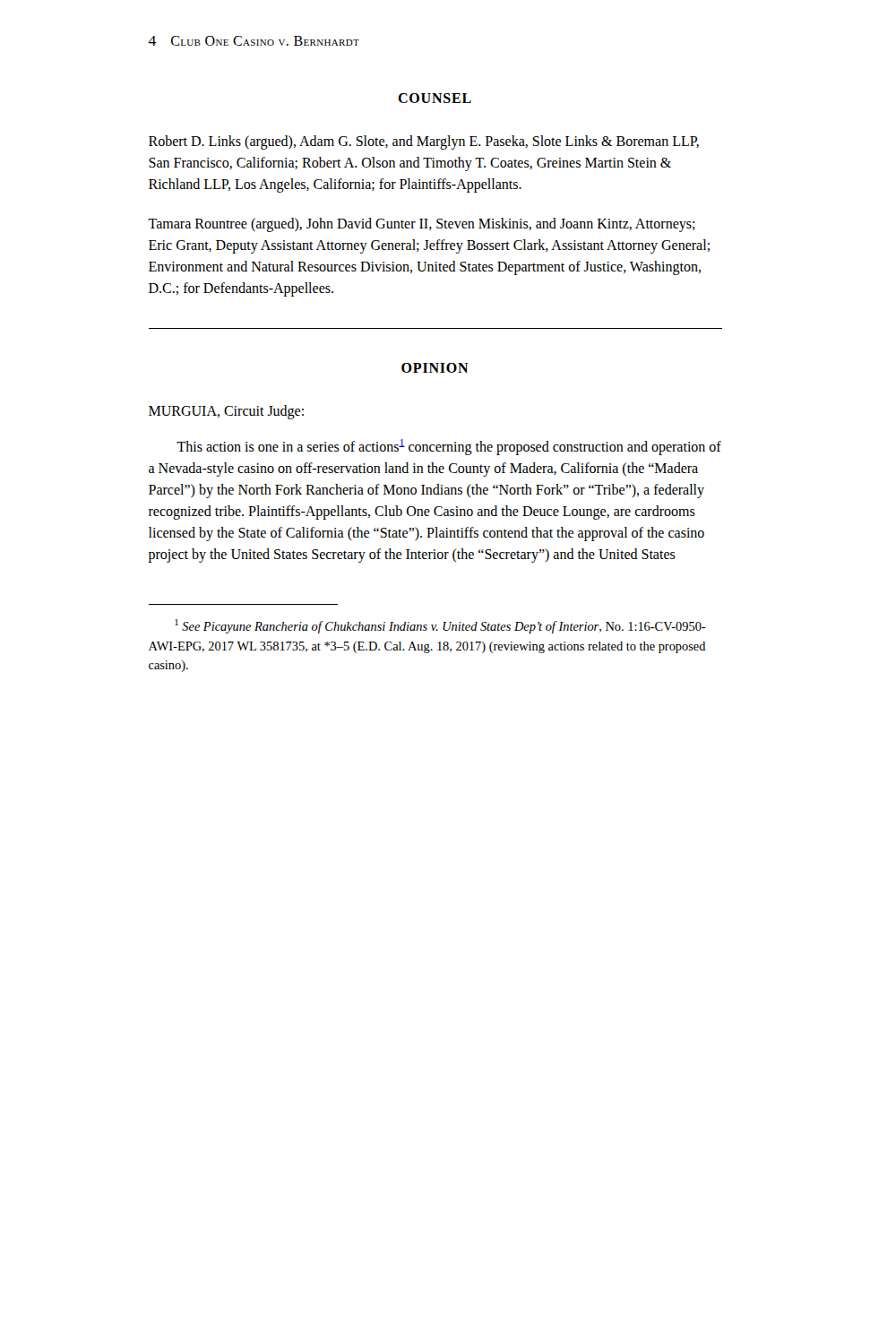4 Club One Casino v. Bernhardt
COUNSEL
Robert D. Links (argued), Adam G. Slote, and Marglyn E. Paseka, Slote Links & Boreman LLP, San Francisco, California; Robert A. Olson and Timothy T. Coates, Greines Martin Stein & Richland LLP, Los Angeles, California; for Plaintiffs-Appellants.
Tamara Rountree (argued), John David Gunter II, Steven Miskinis, and Joann Kintz, Attorneys; Eric Grant, Deputy Assistant Attorney General; Jeffrey Bossert Clark, Assistant Attorney General; Environment and Natural Resources Division, United States Department of Justice, Washington, D.C.; for Defendants-Appellees.
OPINION
MURGUIA, Circuit Judge:
This action is one in a series of actions1 concerning the proposed construction and operation of a Nevada-style casino on off-reservation land in the County of Madera, California (the “Madera Parcel”) by the North Fork Rancheria of Mono Indians (the “North Fork” or “Tribe”), a federally recognized tribe. Plaintiffs-Appellants, Club One Casino and the Deuce Lounge, are cardrooms licensed by the State of California (the “State”). Plaintiffs contend that the approval of the casino project by the United States Secretary of the Interior (the “Secretary”) and the United States
1 See Picayune Rancheria of Chukchansi Indians v. United States Dep’t of Interior, No. 1:16-CV-0950-AWI-EPG, 2017 WL 3581735, at *3–5 (E.D. Cal. Aug. 18, 2017) (reviewing actions related to the proposed casino).